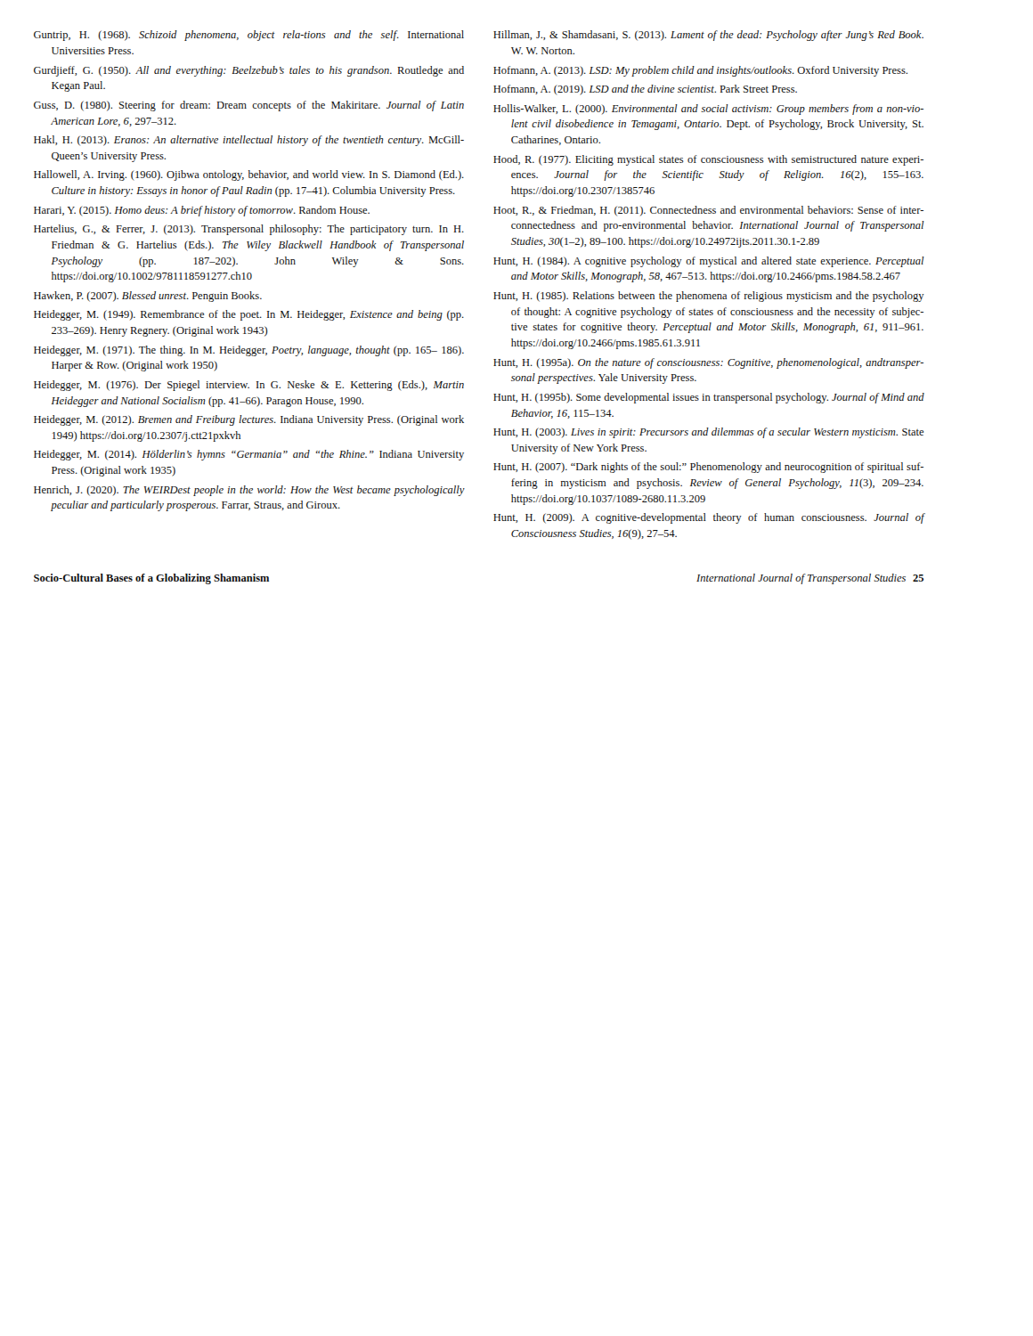Guntrip, H. (1968). Schizoid phenomena, object rela-tions and the self. International Universities Press.
Gurdjieff, G. (1950). All and everything: Beelzebub’s tales to his grandson. Routledge and Kegan Paul.
Guss, D. (1980). Steering for dream: Dream concepts of the Makiritare. Journal of Latin American Lore, 6, 297–312.
Hakl, H. (2013). Eranos: An alternative intellectual history of the twentieth century. McGill-Queen’s University Press.
Hallowell, A. Irving. (1960). Ojibwa ontology, behavior, and world view. In S. Diamond (Ed.). Culture in history: Essays in honor of Paul Radin (pp. 17–41). Columbia University Press.
Harari, Y. (2015). Homo deus: A brief history of tomorrow. Random House.
Hartelius, G., & Ferrer, J. (2013). Transpersonal philosophy: The participatory turn. In H. Friedman & G. Hartelius (Eds.). The Wiley Blackwell Handbook of Transpersonal Psychology (pp. 187–202). John Wiley & Sons. https://doi.org/10.1002/9781118591277.ch10
Hawken, P. (2007). Blessed unrest. Penguin Books.
Heidegger, M. (1949). Remembrance of the poet. In M. Heidegger, Existence and being (pp. 233–269). Henry Regnery. (Original work 1943)
Heidegger, M. (1971). The thing. In M. Heidegger, Poetry, language, thought (pp. 165– 186). Harper & Row. (Original work 1950)
Heidegger, M. (1976). Der Spiegel interview. In G. Neske & E. Kettering (Eds.), Martin Heidegger and National Socialism (pp. 41–66). Paragon House, 1990.
Heidegger, M. (2012). Bremen and Freiburg lectures. Indiana University Press. (Original work 1949) https://doi.org/10.2307/j.ctt21pxkvh
Heidegger, M. (2014). Hölderlin’s hymns “Germania” and “the Rhine.” Indiana University Press. (Original work 1935)
Henrich, J. (2020). The WEIRDest people in the world: How the West became psychologically peculiar and particularly prosperous. Farrar, Straus, and Giroux.
Hillman, J., & Shamdasani, S. (2013). Lament of the dead: Psychology after Jung’s Red Book. W. W. Norton.
Hofmann, A. (2013). LSD: My problem child and insights/outlooks. Oxford University Press.
Hofmann, A. (2019). LSD and the divine scientist. Park Street Press.
Hollis-Walker, L. (2000). Environmental and social activism: Group members from a non-violent civil disobedience in Temagami, Ontario. Dept. of Psychology, Brock University, St. Catharines, Ontario.
Hood, R. (1977). Eliciting mystical states of consciousness with semistructured nature experiences. Journal for the Scientific Study of Religion. 16(2), 155–163. https://doi.org/10.2307/1385746
Hoot, R., & Friedman, H. (2011). Connectedness and environmental behaviors: Sense of interconnectedness and pro-environmental behavior. International Journal of Transpersonal Studies, 30(1–2), 89–100. https://doi.org/10.24972ijts.2011.30.1-2.89
Hunt, H. (1984). A cognitive psychology of mystical and altered state experience. Perceptual and Motor Skills, Monograph, 58, 467–513. https://doi.org/10.2466/pms.1984.58.2.467
Hunt, H. (1985). Relations between the phenomena of religious mysticism and the psychology of thought: A cognitive psychology of states of consciousness and the necessity of subjective states for cognitive theory. Perceptual and Motor Skills, Monograph, 61, 911–961. https://doi.org/10.2466/pms.1985.61.3.911
Hunt, H. (1995a). On the nature of consciousness: Cognitive, phenomenological, andtranspersonal perspectives. Yale University Press.
Hunt, H. (1995b). Some developmental issues in transpersonal psychology. Journal of Mind and Behavior, 16, 115–134.
Hunt, H. (2003). Lives in spirit: Precursors and dilemmas of a secular Western mysticism. State University of New York Press.
Hunt, H. (2007). “Dark nights of the soul:” Phenomenology and neurocognition of spiritual suffering in mysticism and psychosis. Review of General Psychology, 11(3), 209–234. https://doi.org/10.1037/1089-2680.11.3.209
Hunt, H. (2009). A cognitive-developmental theory of human consciousness. Journal of Consciousness Studies, 16(9), 27–54.
Socio-Cultural Bases of a Globalizing Shamanism
International Journal of Transpersonal Studies25